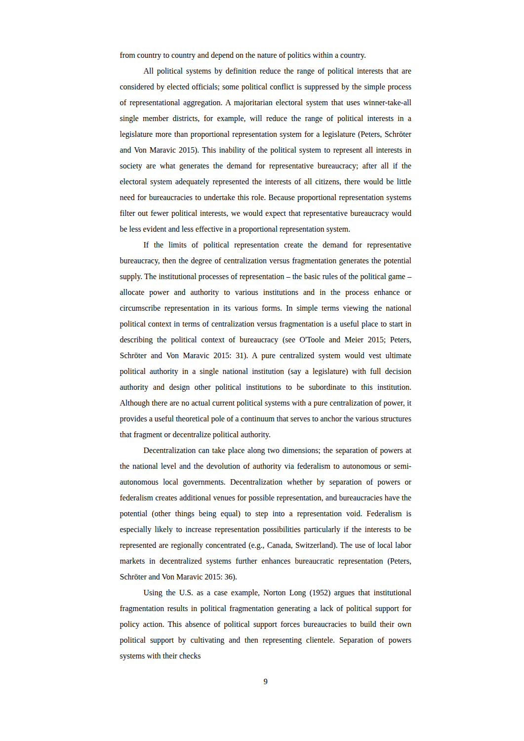from country to country and depend on the nature of politics within a country.
All political systems by definition reduce the range of political interests that are considered by elected officials; some political conflict is suppressed by the simple process of representational aggregation. A majoritarian electoral system that uses winner-take-all single member districts, for example, will reduce the range of political interests in a legislature more than proportional representation system for a legislature (Peters, Schröter and Von Maravic 2015). This inability of the political system to represent all interests in society are what generates the demand for representative bureaucracy; after all if the electoral system adequately represented the interests of all citizens, there would be little need for bureaucracies to undertake this role. Because proportional representation systems filter out fewer political interests, we would expect that representative bureaucracy would be less evident and less effective in a proportional representation system.
If the limits of political representation create the demand for representative bureaucracy, then the degree of centralization versus fragmentation generates the potential supply. The institutional processes of representation – the basic rules of the political game – allocate power and authority to various institutions and in the process enhance or circumscribe representation in its various forms. In simple terms viewing the national political context in terms of centralization versus fragmentation is a useful place to start in describing the political context of bureaucracy (see O'Toole and Meier 2015; Peters, Schröter and Von Maravic 2015: 31). A pure centralized system would vest ultimate political authority in a single national institution (say a legislature) with full decision authority and design other political institutions to be subordinate to this institution. Although there are no actual current political systems with a pure centralization of power, it provides a useful theoretical pole of a continuum that serves to anchor the various structures that fragment or decentralize political authority.
Decentralization can take place along two dimensions; the separation of powers at the national level and the devolution of authority via federalism to autonomous or semi-autonomous local governments. Decentralization whether by separation of powers or federalism creates additional venues for possible representation, and bureaucracies have the potential (other things being equal) to step into a representation void. Federalism is especially likely to increase representation possibilities particularly if the interests to be represented are regionally concentrated (e.g., Canada, Switzerland). The use of local labor markets in decentralized systems further enhances bureaucratic representation (Peters, Schröter and Von Maravic 2015: 36).
Using the U.S. as a case example, Norton Long (1952) argues that institutional fragmentation results in political fragmentation generating a lack of political support for policy action. This absence of political support forces bureaucracies to build their own political support by cultivating and then representing clientele. Separation of powers systems with their checks
9